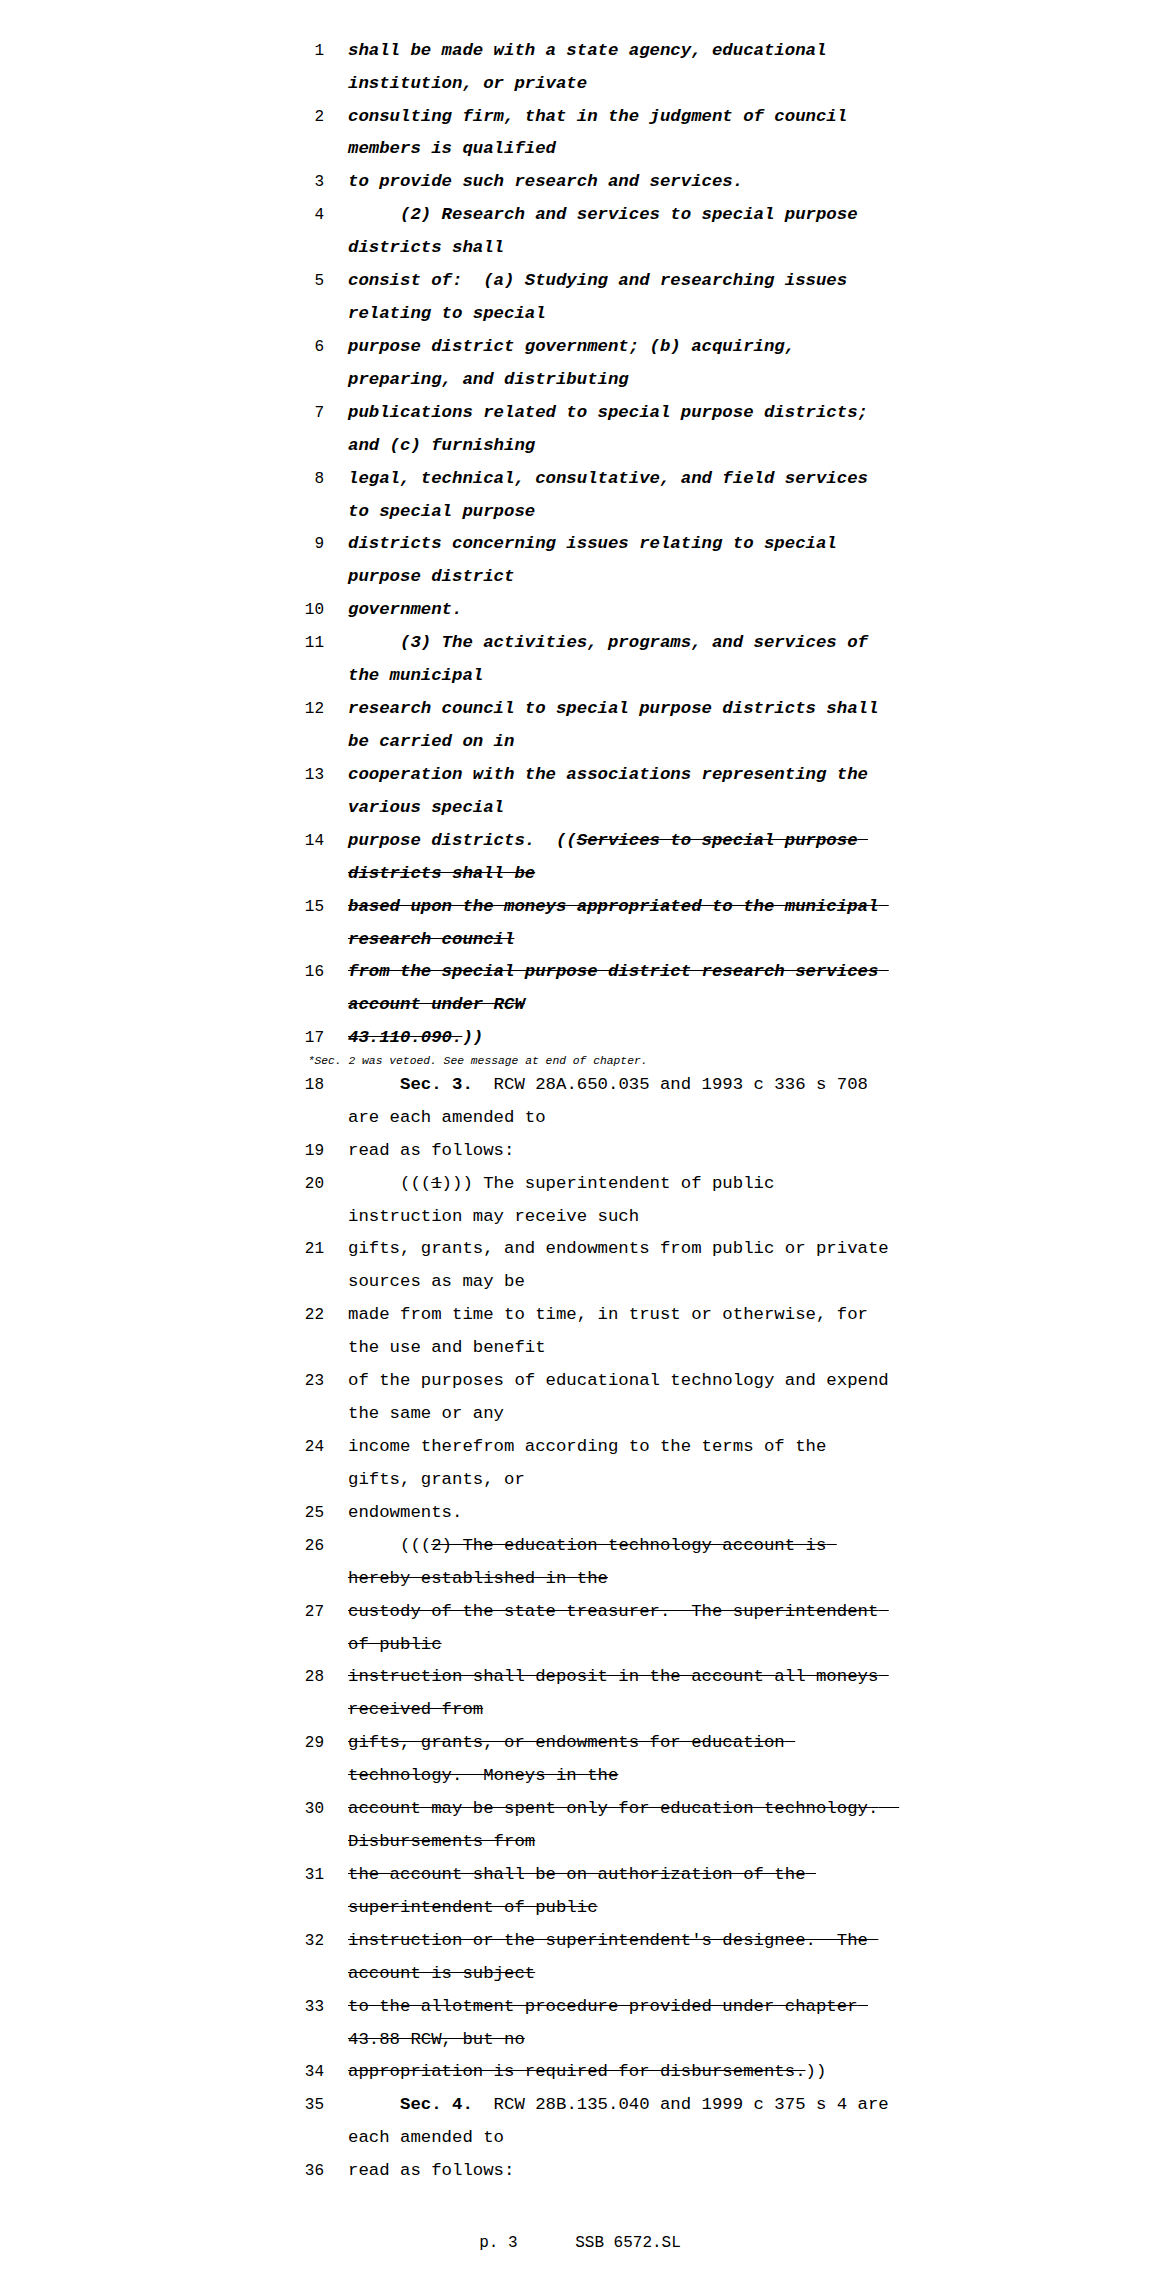1 shall be made with a state agency, educational institution, or private
2 consulting firm, that in the judgment of council members is qualified
3 to provide such research and services.
4 (2) Research and services to special purpose districts shall
5 consist of: (a) Studying and researching issues relating to special
6 purpose district government; (b) acquiring, preparing, and distributing
7 publications related to special purpose districts; and (c) furnishing
8 legal, technical, consultative, and field services to special purpose
9 districts concerning issues relating to special purpose district
10 government.
11 (3) The activities, programs, and services of the municipal
12 research council to special purpose districts shall be carried on in
13 cooperation with the associations representing the various special
14 purpose districts. ((Services to special purpose districts shall be
15 based upon the moneys appropriated to the municipal research council
16 from the special purpose district research services account under RCW
1743.110.090.))
*Sec. 2 was vetoed. See message at end of chapter.
18 Sec. 3. RCW 28A.650.035 and 1993 c 336 s 708 are each amended to
19 read as follows:
20 (((1))) The superintendent of public instruction may receive such
21 gifts, grants, and endowments from public or private sources as may be
22 made from time to time, in trust or otherwise, for the use and benefit
23 of the purposes of educational technology and expend the same or any
24 income therefrom according to the terms of the gifts, grants, or
25 endowments.
26 (((2) The education technology account is hereby established in the
27 custody of the state treasurer. The superintendent of public
28 instruction shall deposit in the account all moneys received from
29 gifts, grants, or endowments for education technology. Moneys in the
30 account may be spent only for education technology. Disbursements from
31 the account shall be on authorization of the superintendent of public
32 instruction or the superintendent's designee. The account is subject
33 to the allotment procedure provided under chapter 43.88 RCW, but no
34 appropriation is required for disbursements.))
35 Sec. 4. RCW 28B.135.040 and 1999 c 375 s 4 are each amended to
36 read as follows:
p. 3 SSB 6572.SL